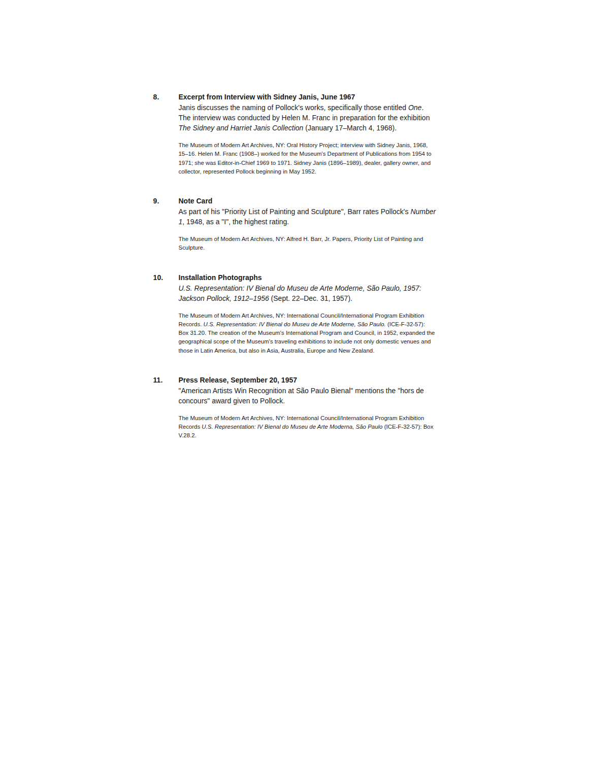8.
Excerpt from Interview with Sidney Janis, June 1967
Janis discusses the naming of Pollock's works, specifically those entitled One. The interview was conducted by Helen M. Franc in preparation for the exhibition The Sidney and Harriet Janis Collection (January 17–March 4, 1968).
The Museum of Modern Art Archives, NY: Oral History Project; interview with Sidney Janis, 1968, 15–16. Helen M. Franc (1908–) worked for the Museum's Department of Publications from 1954 to 1971; she was Editor-in-Chief 1969 to 1971. Sidney Janis (1896–1989), dealer, gallery owner, and collector, represented Pollock beginning in May 1952.
9.
Note Card
As part of his "Priority List of Painting and Sculpture", Barr rates Pollock's Number 1, 1948, as a "I", the highest rating.
The Museum of Modern Art Archives, NY: Alfred H. Barr, Jr. Papers, Priority List of Painting and Sculpture.
10.
Installation Photographs
U.S. Representation: IV Bienal do Museu de Arte Moderne, São Paulo, 1957: Jackson Pollock, 1912–1956 (Sept. 22–Dec. 31, 1957).
The Museum of Modern Art Archives, NY: International Council/International Program Exhibition Records. U.S. Representation: IV Bienal do Museu de Arte Moderne, São Paulo. (ICE-F-32-57): Box 31.20. The creation of the Museum's International Program and Council, in 1952, expanded the geographical scope of the Museum's traveling exhibitions to include not only domestic venues and those in Latin America, but also in Asia, Australia, Europe and New Zealand.
11.
Press Release, September 20, 1957
"American Artists Win Recognition at São Paulo Bienal" mentions the "hors de concours" award given to Pollock.
The Museum of Modern Art Archives, NY: International Council/International Program Exhibition Records U.S. Representation: IV Bienal do Museu de Arte Moderna, São Paulo (ICE-F-32-57): Box V.28.2.